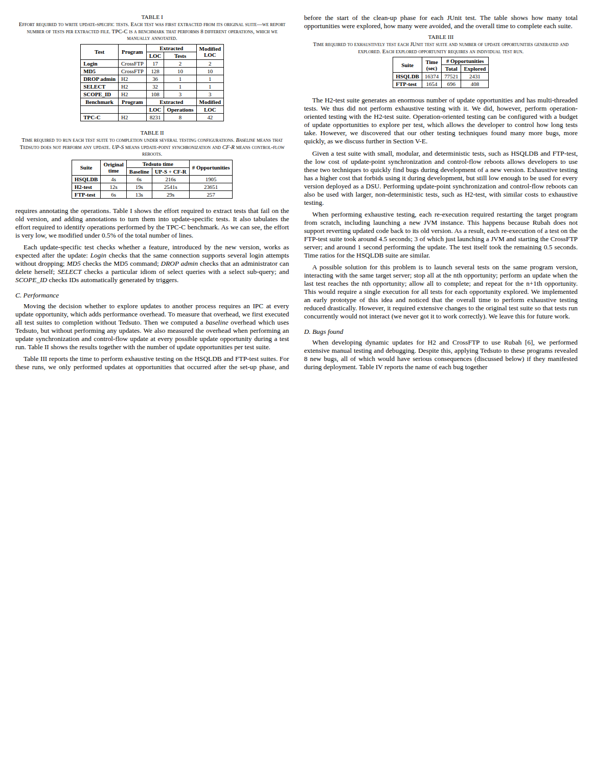TABLE I
Effort required to write update-specific tests. Each test was first extracted from its original suite—we report number of tests per extracted file. TPC-C is a benchmark that performs 8 different operations, which we manually annotated.
| Test | Program | Extracted | Modified LOC |
| --- | --- | --- | --- |
| LOC | Tests |
| Login | CrossFTP | 17 | 2 | 2 |
| MD5 | CrossFTP | 128 | 10 | 10 |
| DROP admin | H2 | 36 | 1 | 1 |
| SELECT | H2 | 32 | 1 | 1 |
| SCOPE_ID | H2 | 108 | 3 | 3 |
| Benchmark | Program | Extracted | Modified |
| | | LOC | Operations | LOC |
| TPC-C | H2 | 8231 | 8 | 42 |
TABLE II
Time required to run each test suite to completion under several testing configurations. Baseline means that Tedsuto does not perform any update. UP-S means update-point synchronization and CF-R means control-flow reboots.
| Suite | Original time | Tedsuto time | # Opportunities |
| --- | --- | --- | --- |
| Baseline | UP-S + CF-R |
| HSQLDB | 4s | 6s | 216s | 1905 |
| H2-test | 12s | 19s | 2541s | 23651 |
| FTP-test | 6s | 13s | 29s | 257 |
requires annotating the operations. Table I shows the effort required to extract tests that fail on the old version, and adding annotations to turn them into update-specific tests. It also tabulates the effort required to identify operations performed by the TPC-C benchmark. As we can see, the effort is very low, we modified under 0.5% of the total number of lines.
Each update-specific test checks whether a feature, introduced by the new version, works as expected after the update: Login checks that the same connection supports several login attempts without dropping; MD5 checks the MD5 command; DROP admin checks that an administrator can delete herself; SELECT checks a particular idiom of select queries with a select sub-query; and SCOPE_ID checks IDs automatically generated by triggers.
C. Performance
Moving the decision whether to explore updates to another process requires an IPC at every update opportunity, which adds performance overhead. To measure that overhead, we first executed all test suites to completion without Tedsuto. Then we computed a baseline overhead which uses Tedsuto, but without performing any updates. We also measured the overhead when performing an update synchronization and control-flow update at every possible update opportunity during a test run. Table II shows the results together with the number of update opportunities per test suite.
Table III reports the time to perform exhaustive testing on the HSQLDB and FTP-test suites. For these runs, we only performed updates at opportunities that occurred after the set-up phase, and before the start of the clean-up phase for each JUnit test. The table shows how many total opportunities were explored, how many were avoided, and the overall time to complete each suite.
TABLE III
Time required to exhaustively test each JUnit test suite and number of update opportunities generated and explored. Each explored opportunity requires an individual test run.
| Suite | Time (sec) | # Opportunities |
| --- | --- | --- |
| Total | Explored |
| HSQLDB | 16374 | 77521 | 2431 |
| FTP-test | 1654 | 696 | 408 |
The H2-test suite generates an enormous number of update opportunities and has multi-threaded tests. We thus did not perform exhaustive testing with it. We did, however, perform operation-oriented testing with the H2-test suite. Operation-oriented testing can be configured with a budget of update opportunities to explore per test, which allows the developer to control how long tests take. However, we discovered that our other testing techniques found many more bugs, more quickly, as we discuss further in Section V-E.
Given a test suite with small, modular, and deterministic tests, such as HSQLDB and FTP-test, the low cost of update-point synchronization and control-flow reboots allows developers to use these two techniques to quickly find bugs during development of a new version. Exhaustive testing has a higher cost that forbids using it during development, but still low enough to be used for every version deployed as a DSU. Performing update-point synchronization and control-flow reboots can also be used with larger, non-deterministic tests, such as H2-test, with similar costs to exhaustive testing.
When performing exhaustive testing, each re-execution required restarting the target program from scratch, including launching a new JVM instance. This happens because Rubah does not support reverting updated code back to its old version. As a result, each re-execution of a test on the FTP-test suite took around 4.5 seconds; 3 of which just launching a JVM and starting the CrossFTP server; and around 1 second performing the update. The test itself took the remaining 0.5 seconds. Time ratios for the HSQLDB suite are similar.
A possible solution for this problem is to launch several tests on the same program version, interacting with the same target server; stop all at the nth opportunity; perform an update when the last test reaches the nth opportunity; allow all to complete; and repeat for the n+1th opportunity. This would require a single execution for all tests for each opportunity explored. We implemented an early prototype of this idea and noticed that the overall time to perform exhaustive testing reduced drastically. However, it required extensive changes to the original test suite so that tests run concurrently would not interact (we never got it to work correctly). We leave this for future work.
D. Bugs found
When developing dynamic updates for H2 and CrossFTP to use Rubah [6], we performed extensive manual testing and debugging. Despite this, applying Tedsuto to these programs revealed 8 new bugs, all of which would have serious consequences (discussed below) if they manifested during deployment. Table IV reports the name of each bug together